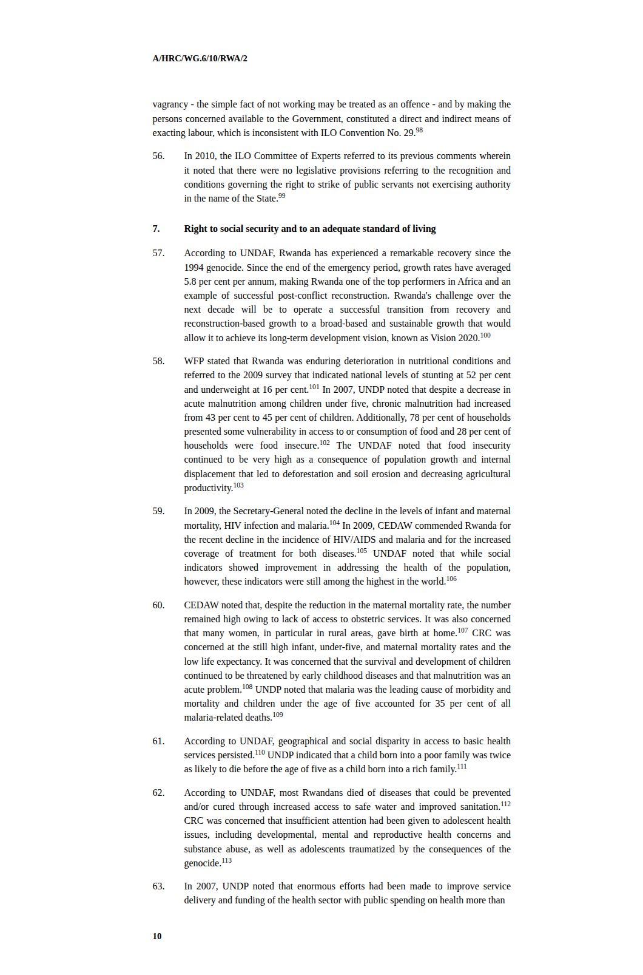A/HRC/WG.6/10/RWA/2
vagrancy - the simple fact of not working may be treated as an offence - and by making the persons concerned available to the Government, constituted a direct and indirect means of exacting labour, which is inconsistent with ILO Convention No. 29.98
56.
In 2010, the ILO Committee of Experts referred to its previous comments wherein it noted that there were no legislative provisions referring to the recognition and conditions governing the right to strike of public servants not exercising authority in the name of the State.99
7.
Right to social security and to an adequate standard of living
57.
According to UNDAF, Rwanda has experienced a remarkable recovery since the 1994 genocide. Since the end of the emergency period, growth rates have averaged 5.8 per cent per annum, making Rwanda one of the top performers in Africa and an example of successful post-conflict reconstruction. Rwanda's challenge over the next decade will be to operate a successful transition from recovery and reconstruction-based growth to a broad-based and sustainable growth that would allow it to achieve its long-term development vision, known as Vision 2020.100
58.
WFP stated that Rwanda was enduring deterioration in nutritional conditions and referred to the 2009 survey that indicated national levels of stunting at 52 per cent and underweight at 16 per cent.101 In 2007, UNDP noted that despite a decrease in acute malnutrition among children under five, chronic malnutrition had increased from 43 per cent to 45 per cent of children. Additionally, 78 per cent of households presented some vulnerability in access to or consumption of food and 28 per cent of households were food insecure.102 The UNDAF noted that food insecurity continued to be very high as a consequence of population growth and internal displacement that led to deforestation and soil erosion and decreasing agricultural productivity.103
59.
In 2009, the Secretary-General noted the decline in the levels of infant and maternal mortality, HIV infection and malaria.104 In 2009, CEDAW commended Rwanda for the recent decline in the incidence of HIV/AIDS and malaria and for the increased coverage of treatment for both diseases.105 UNDAF noted that while social indicators showed improvement in addressing the health of the population, however, these indicators were still among the highest in the world.106
60.
CEDAW noted that, despite the reduction in the maternal mortality rate, the number remained high owing to lack of access to obstetric services. It was also concerned that many women, in particular in rural areas, gave birth at home.107 CRC was concerned at the still high infant, under-five, and maternal mortality rates and the low life expectancy. It was concerned that the survival and development of children continued to be threatened by early childhood diseases and that malnutrition was an acute problem.108 UNDP noted that malaria was the leading cause of morbidity and mortality and children under the age of five accounted for 35 per cent of all malaria-related deaths.109
61.
According to UNDAF, geographical and social disparity in access to basic health services persisted.110 UNDP indicated that a child born into a poor family was twice as likely to die before the age of five as a child born into a rich family.111
62.
According to UNDAF, most Rwandans died of diseases that could be prevented and/or cured through increased access to safe water and improved sanitation.112 CRC was concerned that insufficient attention had been given to adolescent health issues, including developmental, mental and reproductive health concerns and substance abuse, as well as adolescents traumatized by the consequences of the genocide.113
63.
In 2007, UNDP noted that enormous efforts had been made to improve service delivery and funding of the health sector with public spending on health more than
10